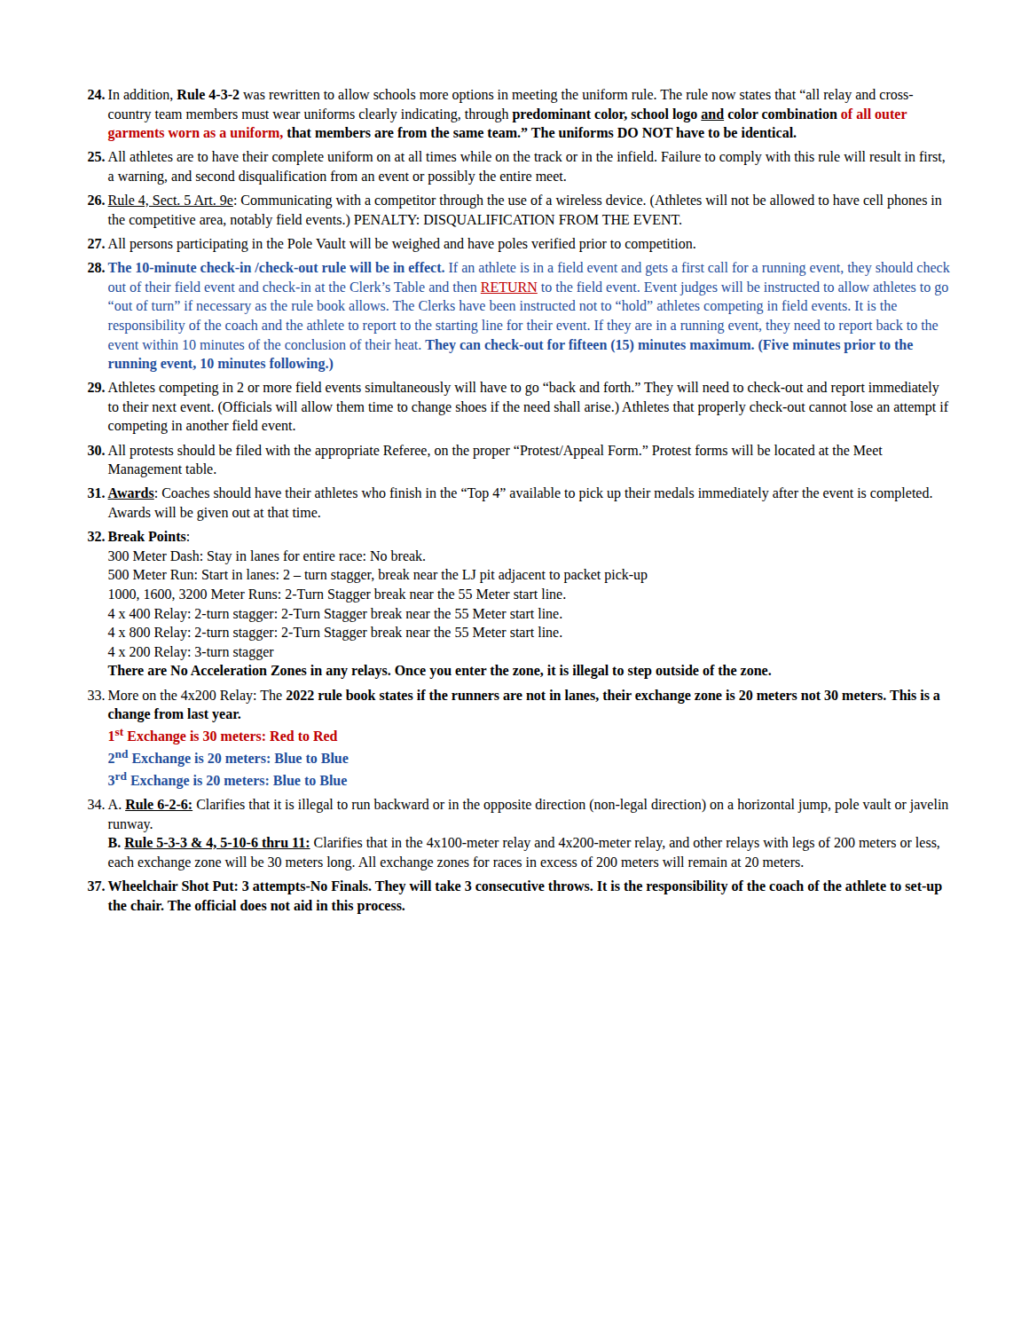24. In addition, Rule 4-3-2 was rewritten to allow schools more options in meeting the uniform rule. The rule now states that “all relay and cross-country team members must wear uniforms clearly indicating, through predominant color, school logo and color combination of all outer garments worn as a uniform, that members are from the same team.” The uniforms DO NOT have to be identical.
25. All athletes are to have their complete uniform on at all times while on the track or in the infield. Failure to comply with this rule will result in first, a warning, and second disqualification from an event or possibly the entire meet.
26. Rule 4, Sect. 5 Art. 9e: Communicating with a competitor through the use of a wireless device. (Athletes will not be allowed to have cell phones in the competitive area, notably field events.) PENALTY: DISQUALIFICATION FROM THE EVENT.
27. All persons participating in the Pole Vault will be weighed and have poles verified prior to competition.
28. The 10-minute check-in /check-out rule will be in effect. If an athlete is in a field event and gets a first call for a running event, they should check out of their field event and check-in at the Clerk’s Table and then RETURN to the field event. Event judges will be instructed to allow athletes to go “out of turn” if necessary as the rule book allows. The Clerks have been instructed not to “hold” athletes competing in field events. It is the responsibility of the coach and the athlete to report to the starting line for their event. If they are in a running event, they need to report back to the event within 10 minutes of the conclusion of their heat. They can check-out for fifteen (15) minutes maximum. (Five minutes prior to the running event, 10 minutes following.)
29. Athletes competing in 2 or more field events simultaneously will have to go “back and forth.” They will need to check-out and report immediately to their next event. (Officials will allow them time to change shoes if the need shall arise.) Athletes that properly check-out cannot lose an attempt if competing in another field event.
30. All protests should be filed with the appropriate Referee, on the proper “Protest/Appeal Form.” Protest forms will be located at the Meet Management table.
31. Awards: Coaches should have their athletes who finish in the “Top 4” available to pick up their medals immediately after the event is completed. Awards will be given out at that time.
32. Break Points:
300 Meter Dash: Stay in lanes for entire race: No break.
500 Meter Run: Start in lanes: 2 – turn stagger, break near the LJ pit adjacent to packet pick-up
1000, 1600, 3200 Meter Runs: 2-Turn Stagger break near the 55 Meter start line.
4 x 400 Relay: 2-turn stagger: 2-Turn Stagger break near the 55 Meter start line.
4 x 800 Relay: 2-turn stagger: 2-Turn Stagger break near the 55 Meter start line.
4 x 200 Relay: 3-turn stagger
There are No Acceleration Zones in any relays. Once you enter the zone, it is illegal to step outside of the zone.
33. More on the 4x200 Relay: The 2022 rule book states if the runners are not in lanes, their exchange zone is 20 meters not 30 meters. This is a change from last year.
1st Exchange is 30 meters: Red to Red
2nd Exchange is 20 meters: Blue to Blue
3rd Exchange is 20 meters: Blue to Blue
34. A. Rule 6-2-6: Clarifies that it is illegal to run backward or in the opposite direction (non-legal direction) on a horizontal jump, pole vault or javelin runway.
B. Rule 5-3-3 & 4, 5-10-6 thru 11: Clarifies that in the 4x100-meter relay and 4x200-meter relay, and other relays with legs of 200 meters or less, each exchange zone will be 30 meters long. All exchange zones for races in excess of 200 meters will remain at 20 meters.
37. Wheelchair Shot Put: 3 attempts-No Finals. They will take 3 consecutive throws. It is the responsibility of the coach of the athlete to set-up the chair. The official does not aid in this process.